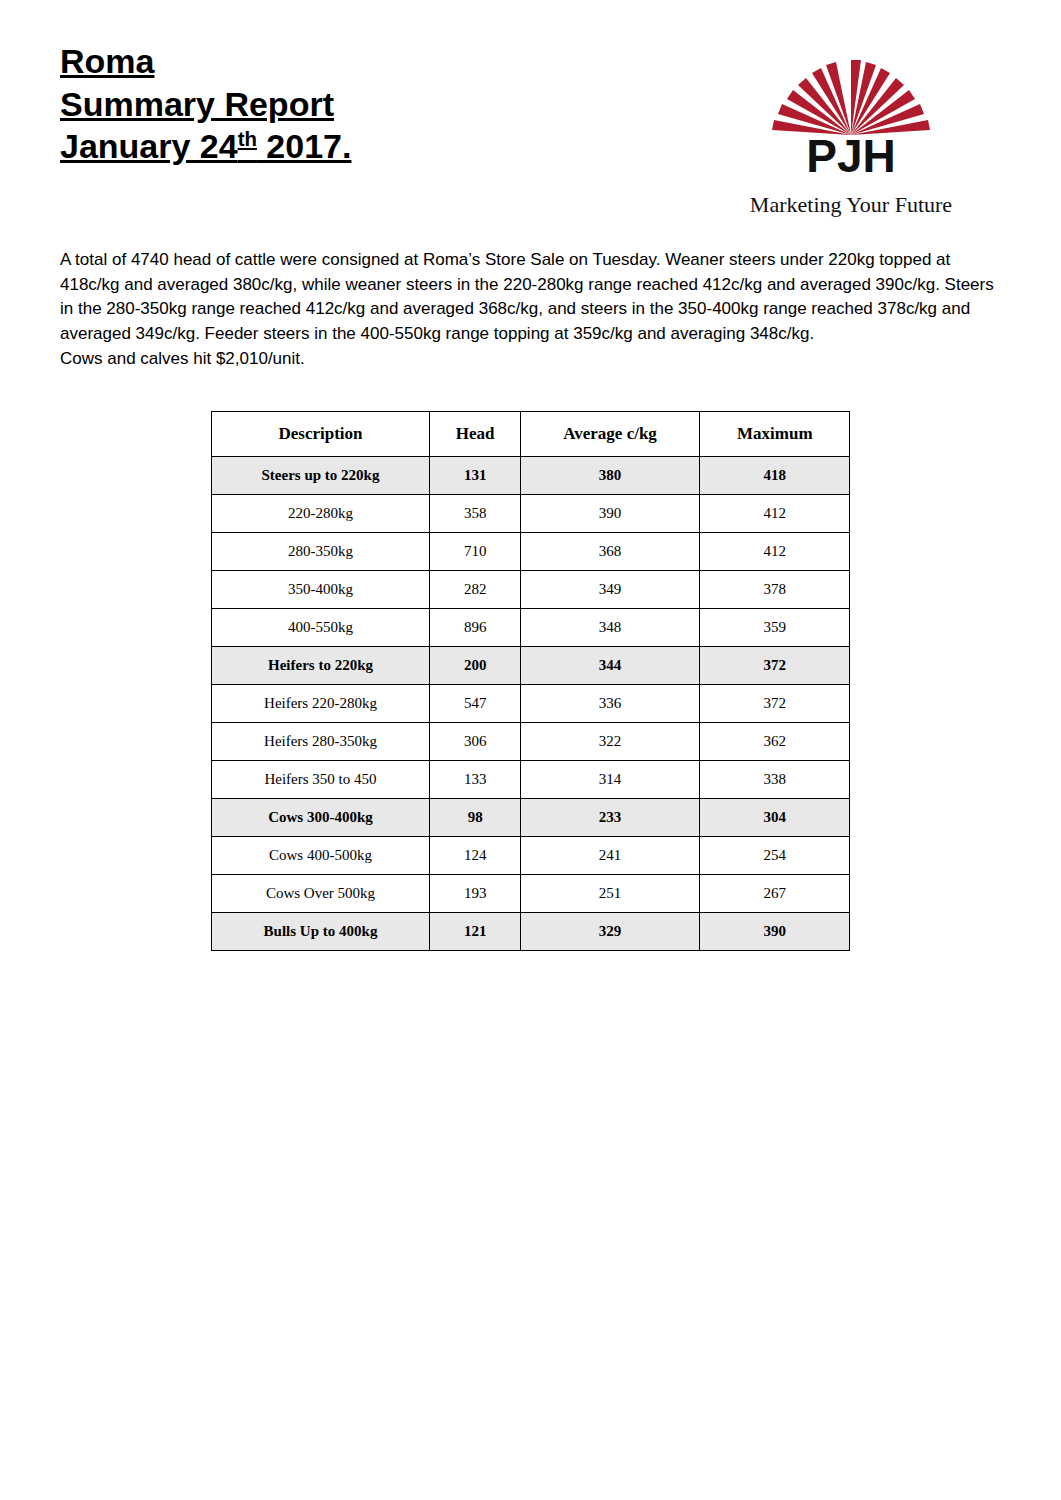Roma
Summary Report
January 24th 2017.
PJH
Marketing Your Future
A total of 4740 head of cattle were consigned at Roma’s Store Sale on Tuesday. Weaner steers under 220kg topped at 418c/kg and averaged 380c/kg, while weaner steers in the 220-280kg range reached 412c/kg and averaged 390c/kg. Steers in the 280-350kg range reached 412c/kg and averaged 368c/kg, and steers in the 350-400kg range reached 378c/kg and averaged 349c/kg. Feeder steers in the 400-550kg range topping at 359c/kg and averaging 348c/kg.
Cows and calves hit $2,010/unit.
| Description | Head | Average c/kg | Maximum |
| --- | --- | --- | --- |
| Steers up to 220kg | 131 | 380 | 418 |
| 220-280kg | 358 | 390 | 412 |
| 280-350kg | 710 | 368 | 412 |
| 350-400kg | 282 | 349 | 378 |
| 400-550kg | 896 | 348 | 359 |
| Heifers to 220kg | 200 | 344 | 372 |
| Heifers 220-280kg | 547 | 336 | 372 |
| Heifers 280-350kg | 306 | 322 | 362 |
| Heifers 350 to 450 | 133 | 314 | 338 |
| Cows 300-400kg | 98 | 233 | 304 |
| Cows 400-500kg | 124 | 241 | 254 |
| Cows Over 500kg | 193 | 251 | 267 |
| Bulls Up to 400kg | 121 | 329 | 390 |